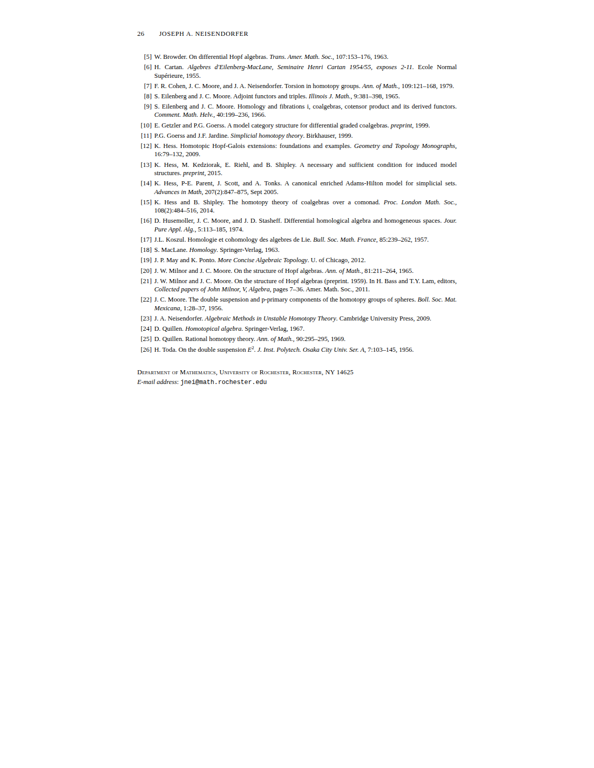26 Joseph A. Neisendorfer
[5] W. Browder. On differential Hopf algebras. Trans. Amer. Math. Soc., 107:153–176, 1963.
[6] H. Cartan. Algebres d'Eilenberg-MacLane, Seminaire Henri Cartan 1954/55, exposes 2-11. Ecole Normal Supérieure, 1955.
[7] F. R. Cohen, J. C. Moore, and J. A. Neisendorfer. Torsion in homotopy groups. Ann. of Math., 109:121–168, 1979.
[8] S. Eilenberg and J. C. Moore. Adjoint functors and triples. Illinois J. Math., 9:381–398, 1965.
[9] S. Eilenberg and J. C. Moore. Homology and fibrations i, coalgebras, cotensor product and its derived functors. Comment. Math. Helv., 40:199–236, 1966.
[10] E. Getzler and P.G. Goerss. A model category structure for differential graded coalgebras. preprint, 1999.
[11] P.G. Goerss and J.F. Jardine. Simplicial homotopy theory. Birkhauser, 1999.
[12] K. Hess. Homotopic Hopf-Galois extensions: foundations and examples. Geometry and Topology Monographs, 16:79–132, 2009.
[13] K. Hess, M. Kedziorak, E. Riehl, and B. Shipley. A necessary and sufficient condition for induced model structures. preprint, 2015.
[14] K. Hess, P-E. Parent, J. Scott, and A. Tonks. A canonical enriched Adams-Hilton model for simplicial sets. Advances in Math, 207(2):847–875, Sept 2005.
[15] K. Hess and B. Shipley. The homotopy theory of coalgebras over a comonad. Proc. London Math. Soc., 108(2):484–516, 2014.
[16] D. Husemoller, J. C. Moore, and J. D. Stasheff. Differential homological algebra and homogeneous spaces. Jour. Pure Appl. Alg., 5:113–185, 1974.
[17] J.L. Koszul. Homologie et cohomology des algebres de Lie. Bull. Soc. Math. France, 85:239–262, 1957.
[18] S. MacLane. Homology. Springer-Verlag, 1963.
[19] J. P. May and K. Ponto. More Concise Algebraic Topology. U. of Chicago, 2012.
[20] J. W. Milnor and J. C. Moore. On the structure of Hopf algebras. Ann. of Math., 81:211–264, 1965.
[21] J. W. Milnor and J. C. Moore. On the structure of Hopf algebras (preprint. 1959). In H. Bass and T.Y. Lam, editors, Collected papers of John Milnor, V, Algebra, pages 7–36. Amer. Math. Soc., 2011.
[22] J. C. Moore. The double suspension and p-primary components of the homotopy groups of spheres. Boll. Soc. Mat. Mexicana, 1:28–37, 1956.
[23] J. A. Neisendorfer. Algebraic Methods in Unstable Homotopy Theory. Cambridge University Press, 2009.
[24] D. Quillen. Homotopical algebra. Springer-Verlag, 1967.
[25] D. Quillen. Rational homotopy theory. Ann. of Math., 90:295–295, 1969.
[26] H. Toda. On the double suspension E2. J. Inst. Polytech. Osaka City Univ. Ser. A, 7:103–145, 1956.
Department of Mathematics, University of Rochester, Rochester, NY 14625
E-mail address: jnei@math.rochester.edu